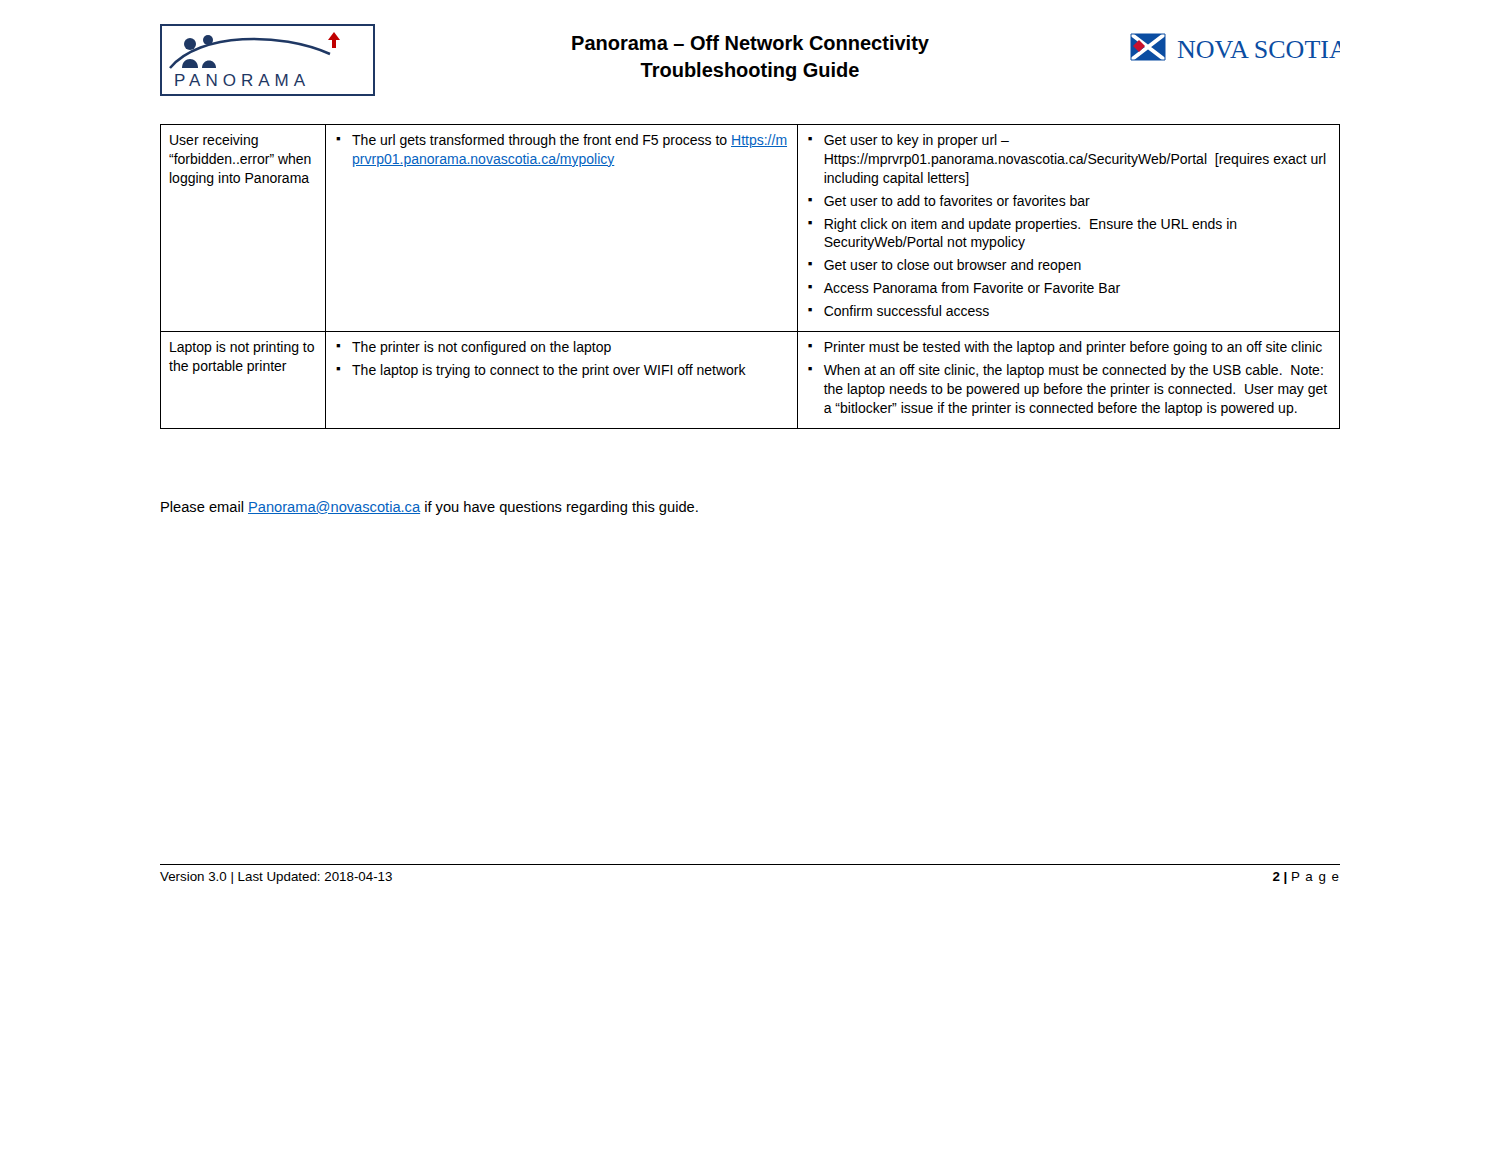PANORAMA
Panorama – Off Network Connectivity
Troubleshooting Guide
NOVA SCOTIA
| User receiving “forbidden..error” when logging into Panorama | The url gets transformed through the front end F5 process to Https://mprvrp01.panorama.novascotia.ca/mypolicy | Get user to key in proper url – Https://mprvrp01.panorama.novascotia.ca/SecurityWeb/Portal [requires exact url including capital letters] Get user to add to favorites or favorites bar Right click on item and update properties. Ensure the URL ends in SecurityWeb/Portal not mypolicy Get user to close out browser and reopen Access Panorama from Favorite or Favorite Bar Confirm successful access |
| Laptop is not printing to the portable printer | The printer is not configured on the laptop The laptop is trying to connect to the print over WIFI off network | Printer must be tested with the laptop and printer before going to an off site clinic When at an off site clinic, the laptop must be connected by the USB cable. Note: the laptop needs to be powered up before the printer is connected. User may get a “bitlocker” issue if the printer is connected before the laptop is powered up. |
Please email Panorama@novascotia.ca if you have questions regarding this guide.
Version 3.0 | Last Updated: 2018-04-13
2 | P a g e